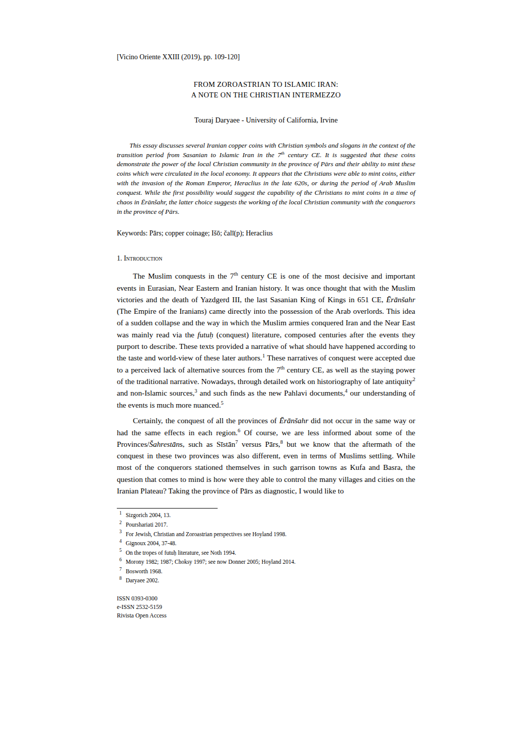[Vicino Oriente XXIII (2019), pp. 109-120]
FROM ZOROASTRIAN TO ISLAMIC IRAN:
A NOTE ON THE CHRISTIAN INTERMEZZO
Touraj Daryaee - University of California, Irvine
This essay discusses several Iranian copper coins with Christian symbols and slogans in the context of the transition period from Sasanian to Islamic Iran in the 7th century CE. It is suggested that these coins demonstrate the power of the local Christian community in the province of Pārs and their ability to mint these coins which were circulated in the local economy. It appears that the Christians were able to mint coins, either with the invasion of the Roman Emperor, Heraclius in the late 620s, or during the period of Arab Muslim conquest. While the first possibility would suggest the capability of the Christians to mint coins in a time of chaos in Ērānšahr, the latter choice suggests the working of the local Christian community with the conquerors in the province of Pārs.
Keywords: Pārs; copper coinage; Išō; čalī(p); Heraclius
1. Introduction
The Muslim conquests in the 7th century CE is one of the most decisive and important events in Eurasian, Near Eastern and Iranian history. It was once thought that with the Muslim victories and the death of Yazdgerd III, the last Sasanian King of Kings in 651 CE, Ērānšahr (The Empire of the Iranians) came directly into the possession of the Arab overlords. This idea of a sudden collapse and the way in which the Muslim armies conquered Iran and the Near East was mainly read via the futuḥ (conquest) literature, composed centuries after the events they purport to describe. These texts provided a narrative of what should have happened according to the taste and world-view of these later authors.1 These narratives of conquest were accepted due to a perceived lack of alternative sources from the 7th century CE, as well as the staying power of the traditional narrative. Nowadays, through detailed work on historiography of late antiquity2 and non-Islamic sources,3 and such finds as the new Pahlavi documents,4 our understanding of the events is much more nuanced.5
Certainly, the conquest of all the provinces of Ērānšahr did not occur in the same way or had the same effects in each region.6 Of course, we are less informed about some of the Provinces/Šahrestāns, such as Sīstān7 versus Pārs,8 but we know that the aftermath of the conquest in these two provinces was also different, even in terms of Muslims settling. While most of the conquerors stationed themselves in such garrison towns as Kufa and Basra, the question that comes to mind is how were they able to control the many villages and cities on the Iranian Plateau? Taking the province of Pārs as diagnostic, I would like to
Sizgorich 2004, 13.
Pourshariati 2017.
For Jewish, Christian and Zoroastrian perspectives see Hoyland 1998.
Gignoux 2004, 37-48.
On the tropes of futuḥ literature, see Noth 1994.
Morony 1982; 1987; Choksy 1997; see now Donner 2005; Hoyland 2014.
Bosworth 1968.
Daryaee 2002.
ISSN 0393-0300
e-ISSN 2532-5159
Rivista Open Access